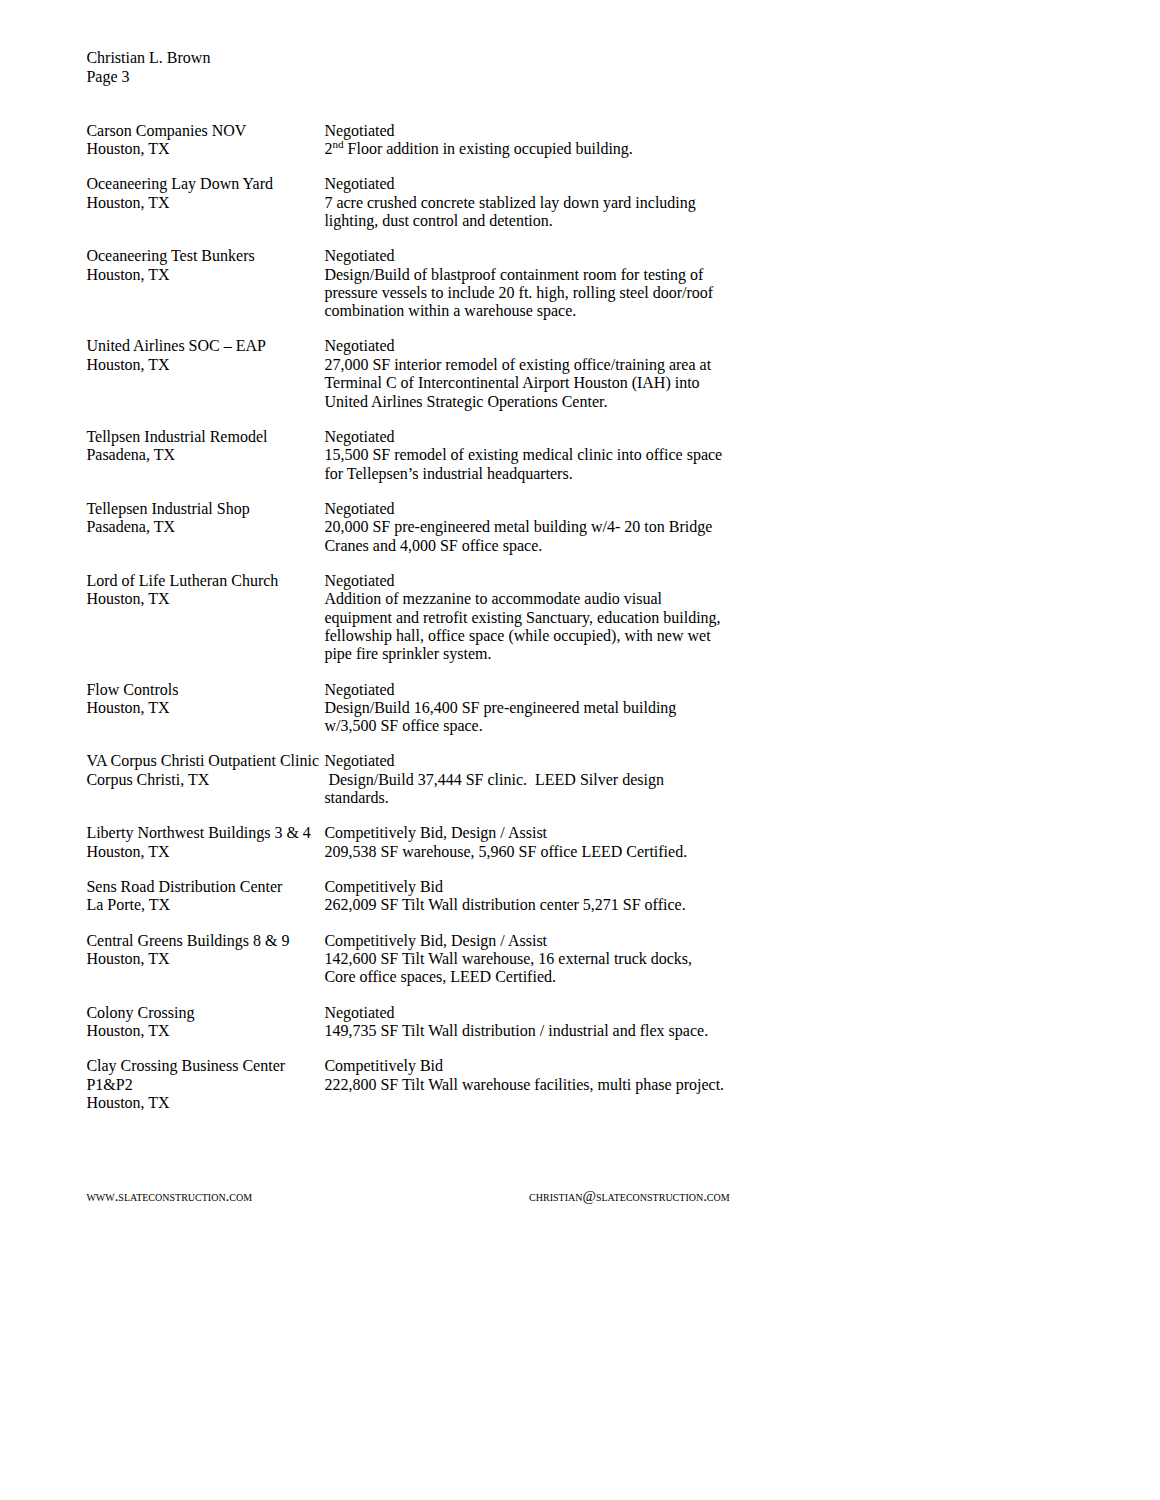Christian L. Brown
Page 3
| Carson Companies NOV Houston, TX | Negotiated 2 nd Floor addition in existing occupied building. |
| Oceaneering Lay Down Yard Houston, TX | Negotiated 7 acre crushed concrete stablized lay down yard including lighting, dust control and detention. |
| Oceaneering Test Bunkers Houston, TX | Negotiated Design/Build of blastproof containment room for testing of pressure vessels to include 20 ft. high, rolling steel door/roof combination within a warehouse space. |
| United Airlines SOC – EAP Houston, TX | Negotiated 27,000 SF interior remodel of existing office/training area at Terminal C of Intercontinental Airport Houston (IAH) into United Airlines Strategic Operations Center. |
| Tellpsen Industrial Remodel Pasadena, TX | Negotiated 15,500 SF remodel of existing medical clinic into office space for Tellepsen’s industrial headquarters. |
| Tellepsen Industrial Shop Pasadena, TX | Negotiated 20,000 SF pre-engineered metal building w/4- 20 ton Bridge Cranes and 4,000 SF office space. |
| Lord of Life Lutheran Church Houston, TX | Negotiated Addition of mezzanine to accommodate audio visual equipment and retrofit existing Sanctuary, education building, fellowship hall, office space (while occupied), with new wet pipe fire sprinkler system. |
| Flow Controls Houston, TX | Negotiated Design/Build 16,400 SF pre-engineered metal building w/3,500 SF office space. |
| VA Corpus Christi Outpatient Clinic Corpus Christi, TX | Negotiated Design/Build 37,444 SF clinic. LEED Silver design standards. |
| Liberty Northwest Buildings 3 & 4 Houston, TX | Competitively Bid, Design / Assist 209,538 SF warehouse, 5,960 SF office LEED Certified. |
| Sens Road Distribution Center La Porte, TX | Competitively Bid 262,009 SF Tilt Wall distribution center 5,271 SF office. |
| Central Greens Buildings 8 & 9 Houston, TX | Competitively Bid, Design / Assist 142,600 SF Tilt Wall warehouse, 16 external truck docks, Core office spaces, LEED Certified. |
| Colony Crossing Houston, TX | Negotiated 149,735 SF Tilt Wall distribution / industrial and flex space. |
| Clay Crossing Business Center P1&P2 Houston, TX | Competitively Bid 222,800 SF Tilt Wall warehouse facilities, multi phase project. |
www.slateconstruction.com christian@slateconstruction.com